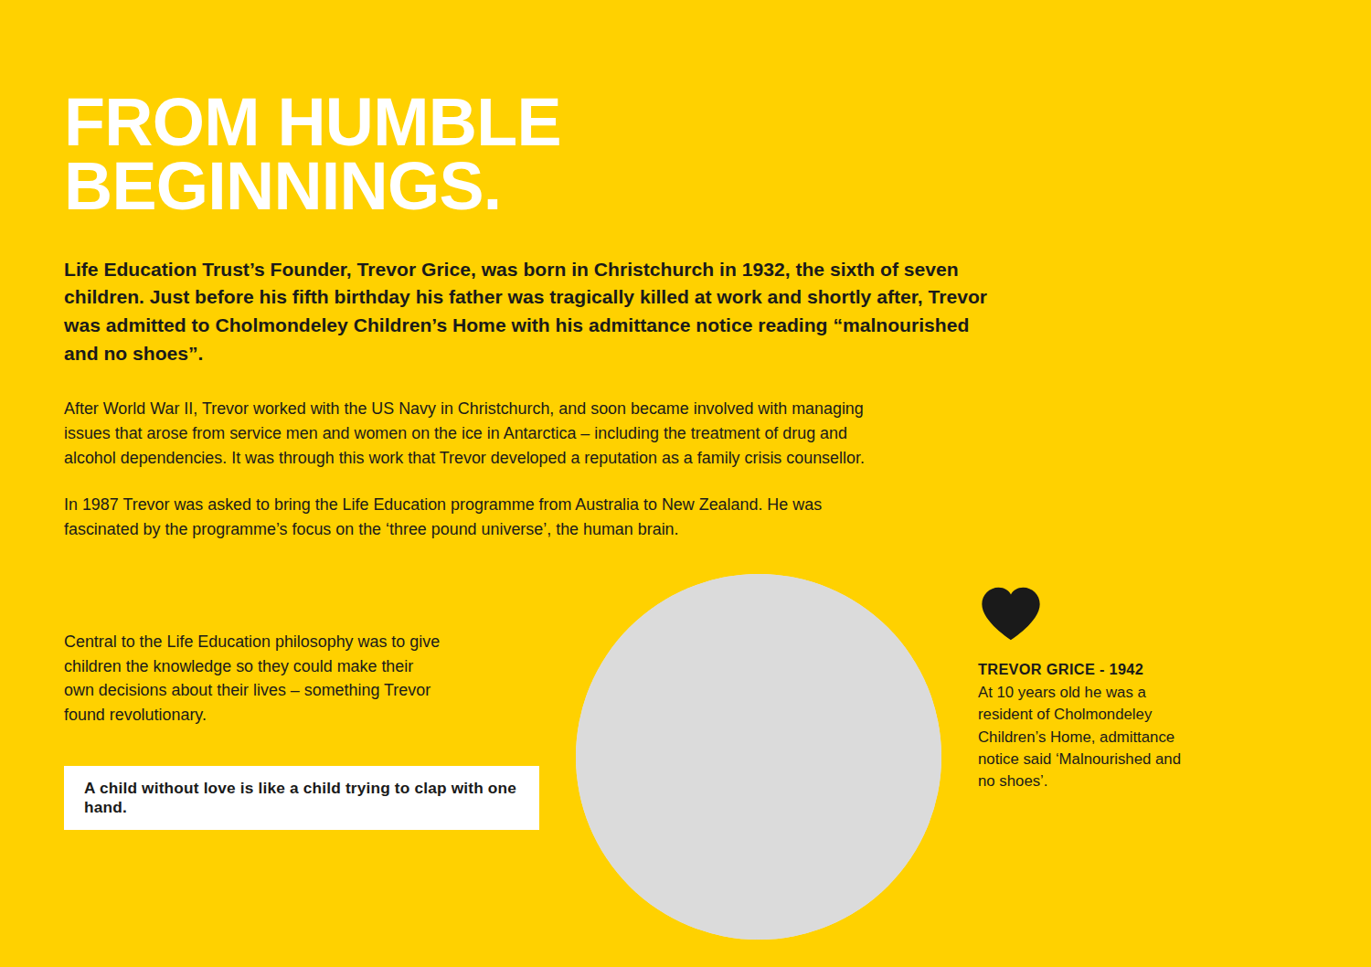From humble beginnings.
Life Education Trust’s Founder, Trevor Grice, was born in Christchurch in 1932, the sixth of seven children. Just before his fifth birthday his father was tragically killed at work and shortly after, Trevor was admitted to Cholmondeley Children’s Home with his admittance notice reading “malnourished and no shoes”.
After World War II, Trevor worked with the US Navy in Christchurch, and soon became involved with managing issues that arose from service men and women on the ice in Antarctica – including the treatment of drug and alcohol dependencies. It was through this work that Trevor developed a reputation as a family crisis counsellor.
In 1987 Trevor was asked to bring the Life Education programme from Australia to New Zealand. He was fascinated by the programme’s focus on the ‘three pound universe’, the human brain.
Central to the Life Education philosophy was to give children the knowledge so they could make their own decisions about their lives – something Trevor found revolutionary.
A child without love is like a child trying to clap with one hand.
Trevor Grice - 1942
At 10 years old he was a resident of Cholmondeley Children’s Home, admittance notice said ‘Malnourished and no shoes’.